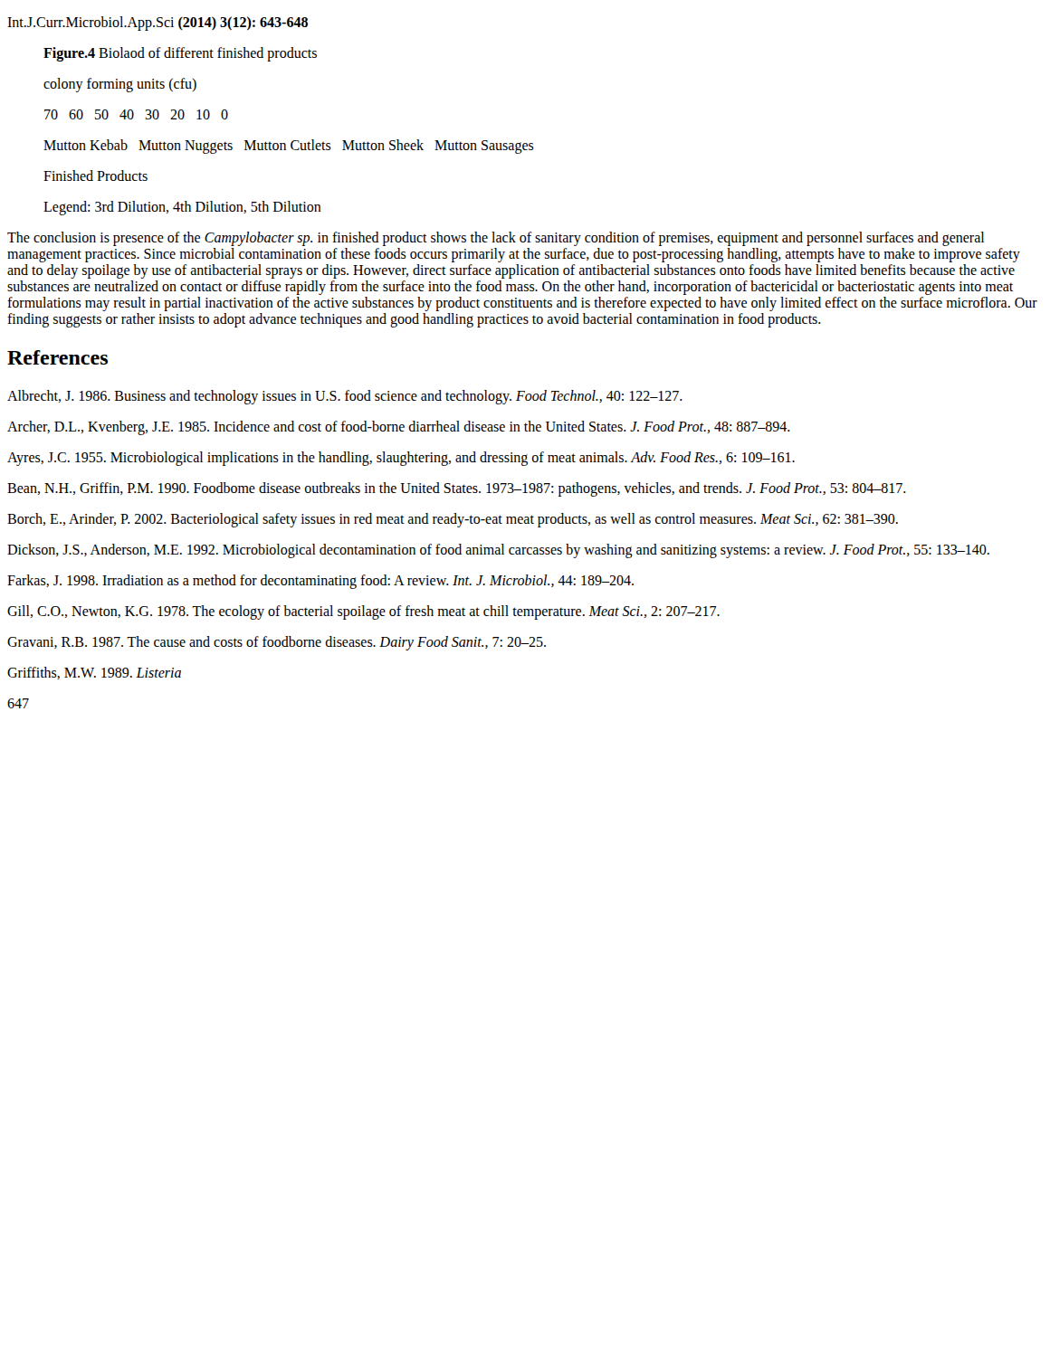Int.J.Curr.Microbiol.App.Sci (2014) 3(12): 643-648
Figure.4 Biolaod of different finished products
colony forming units (cfu)
70 60 50 40 30 20 10 0
Mutton Kebab Mutton Nuggets Mutton Cutlets Mutton Sheek Mutton Sausages
Finished Products
Legend: 3rd Dilution, 4th Dilution, 5th Dilution
The conclusion is presence of the Campylobacter sp. in finished product shows the lack of sanitary condition of premises, equipment and personnel surfaces and general management practices. Since microbial contamination of these foods occurs primarily at the surface, due to post-processing handling, attempts have to make to improve safety and to delay spoilage by use of antibacterial sprays or dips. However, direct surface application of antibacterial substances onto foods have limited benefits because the active substances are neutralized on contact or diffuse rapidly from the surface into the food mass. On the other hand, incorporation of bactericidal or bacteriostatic agents into meat formulations may result in partial inactivation of the active substances by product constituents and is therefore expected to have only limited effect on the surface microflora. Our finding suggests or rather insists to adopt advance techniques and good handling practices to avoid bacterial contamination in food products.
References
Albrecht, J. 1986. Business and technology issues in U.S. food science and technology. Food Technol., 40: 122–127.
Archer, D.L., Kvenberg, J.E. 1985. Incidence and cost of food-borne diarrheal disease in the United States. J. Food Prot., 48: 887–894.
Ayres, J.C. 1955. Microbiological implications in the handling, slaughtering, and dressing of meat animals. Adv. Food Res., 6: 109–161.
Bean, N.H., Griffin, P.M. 1990. Foodbome disease outbreaks in the United States. 1973–1987: pathogens, vehicles, and trends. J. Food Prot., 53: 804–817.
Borch, E., Arinder, P. 2002. Bacteriological safety issues in red meat and ready-to-eat meat products, as well as control measures. Meat Sci., 62: 381–390.
Dickson, J.S., Anderson, M.E. 1992. Microbiological decontamination of food animal carcasses by washing and sanitizing systems: a review. J. Food Prot., 55: 133–140.
Farkas, J. 1998. Irradiation as a method for decontaminating food: A review. Int. J. Microbiol., 44: 189–204.
Gill, C.O., Newton, K.G. 1978. The ecology of bacterial spoilage of fresh meat at chill temperature. Meat Sci., 2: 207–217.
Gravani, R.B. 1987. The cause and costs of foodborne diseases. Dairy Food Sanit., 7: 20–25.
Griffiths, M.W. 1989. Listeria
647